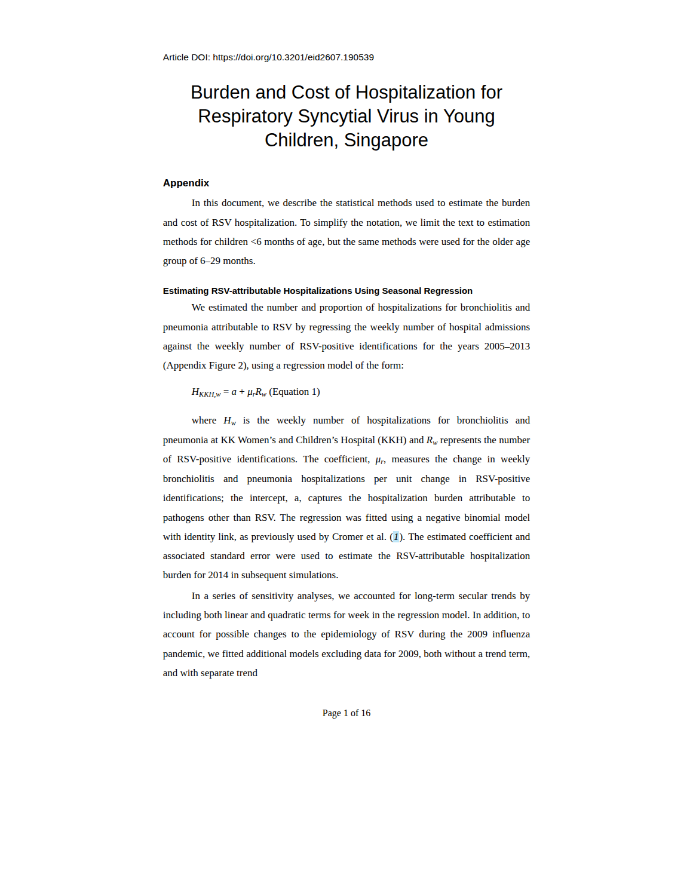Article DOI: https://doi.org/10.3201/eid2607.190539
Burden and Cost of Hospitalization for Respiratory Syncytial Virus in Young Children, Singapore
Appendix
In this document, we describe the statistical methods used to estimate the burden and cost of RSV hospitalization. To simplify the notation, we limit the text to estimation methods for children <6 months of age, but the same methods were used for the older age group of 6–29 months.
Estimating RSV-attributable Hospitalizations Using Seasonal Regression
We estimated the number and proportion of hospitalizations for bronchiolitis and pneumonia attributable to RSV by regressing the weekly number of hospital admissions against the weekly number of RSV-positive identifications for the years 2005–2013 (Appendix Figure 2), using a regression model of the form:
HKKH,w = a + μr Rw (Equation 1)
where Hw is the weekly number of hospitalizations for bronchiolitis and pneumonia at KK Women’s and Children’s Hospital (KKH) and Rw represents the number of RSV-positive identifications. The coefficient, μr, measures the change in weekly bronchiolitis and pneumonia hospitalizations per unit change in RSV-positive identifications; the intercept, a, captures the hospitalization burden attributable to pathogens other than RSV. The regression was fitted using a negative binomial model with identity link, as previously used by Cromer et al. (1). The estimated coefficient and associated standard error were used to estimate the RSV-attributable hospitalization burden for 2014 in subsequent simulations.
In a series of sensitivity analyses, we accounted for long-term secular trends by including both linear and quadratic terms for week in the regression model. In addition, to account for possible changes to the epidemiology of RSV during the 2009 influenza pandemic, we fitted additional models excluding data for 2009, both without a trend term, and with separate trend
Page 1 of 16